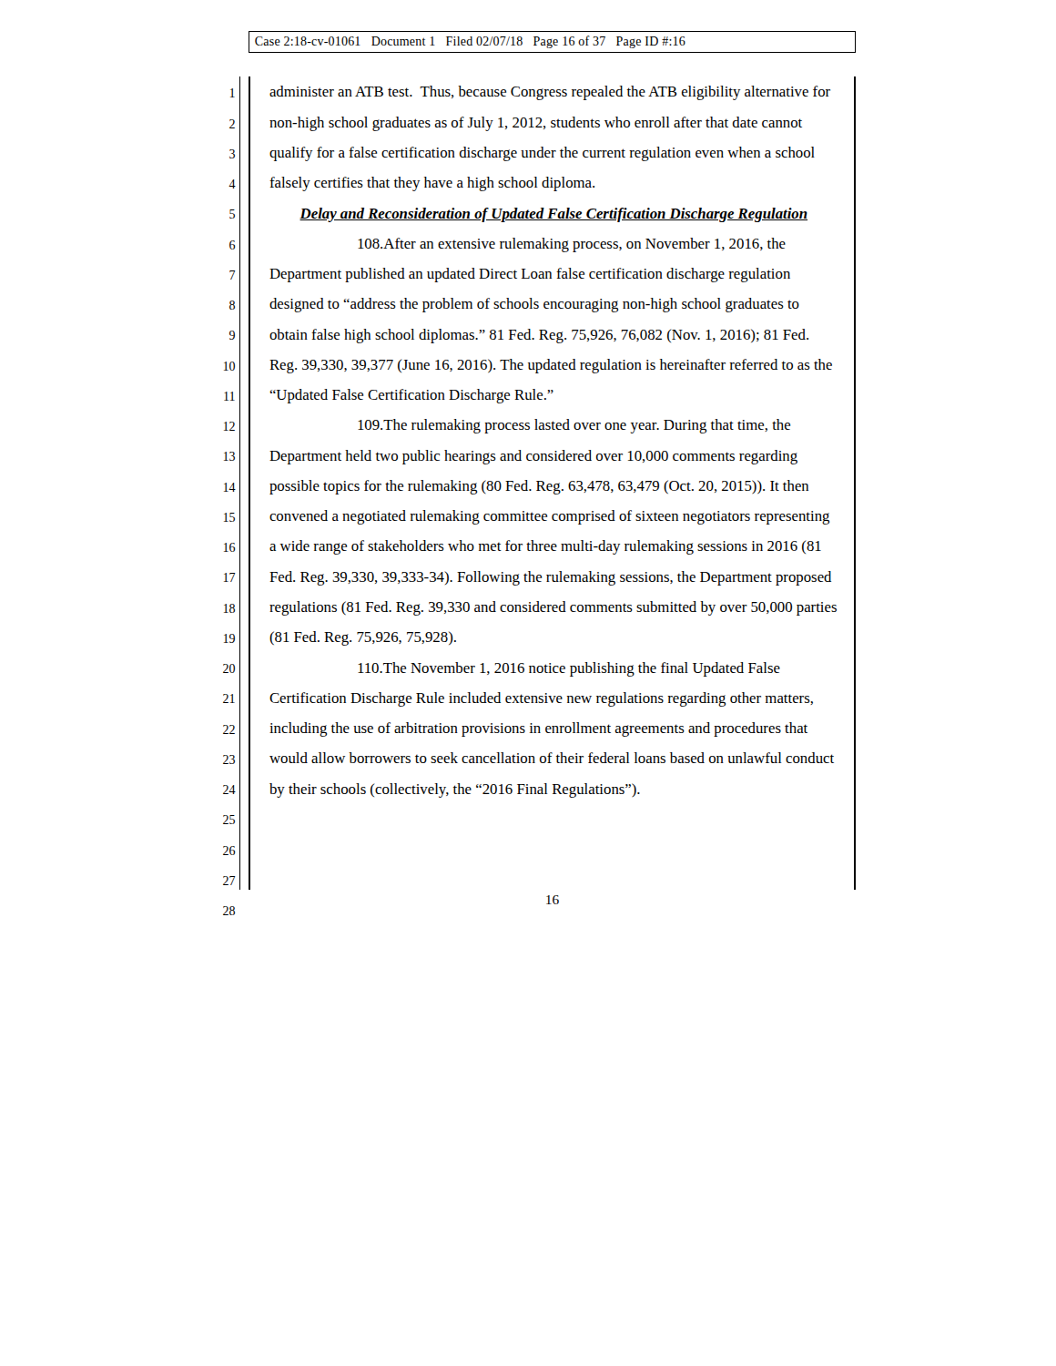Case 2:18-cv-01061 Document 1 Filed 02/07/18 Page 16 of 37 Page ID #:16
1
2
3
4
5
6
7
8
9
10
11
12
13
14
15
16
17
18
19
20
21
22
23
24
25
26
27
28
administer an ATB test. Thus, because Congress repealed the ATB eligibility alternative for non-high school graduates as of July 1, 2012, students who enroll after that date cannot qualify for a false certification discharge under the current regulation even when a school falsely certifies that they have a high school diploma.
Delay and Reconsideration of Updated False Certification Discharge Regulation
108. After an extensive rulemaking process, on November 1, 2016, the Department published an updated Direct Loan false certification discharge regulation designed to “address the problem of schools encouraging non-high school graduates to obtain false high school diplomas.” 81 Fed. Reg. 75,926, 76,082 (Nov. 1, 2016); 81 Fed. Reg. 39,330, 39,377 (June 16, 2016). The updated regulation is hereinafter referred to as the “Updated False Certification Discharge Rule.”
109. The rulemaking process lasted over one year. During that time, the Department held two public hearings and considered over 10,000 comments regarding possible topics for the rulemaking (80 Fed. Reg. 63,478, 63,479 (Oct. 20, 2015)). It then convened a negotiated rulemaking committee comprised of sixteen negotiators representing a wide range of stakeholders who met for three multi-day rulemaking sessions in 2016 (81 Fed. Reg. 39,330, 39,333-34). Following the rulemaking sessions, the Department proposed regulations (81 Fed. Reg. 39,330 and considered comments submitted by over 50,000 parties (81 Fed. Reg. 75,926, 75,928).
110. The November 1, 2016 notice publishing the final Updated False Certification Discharge Rule included extensive new regulations regarding other matters, including the use of arbitration provisions in enrollment agreements and procedures that would allow borrowers to seek cancellation of their federal loans based on unlawful conduct by their schools (collectively, the “2016 Final Regulations”).
16